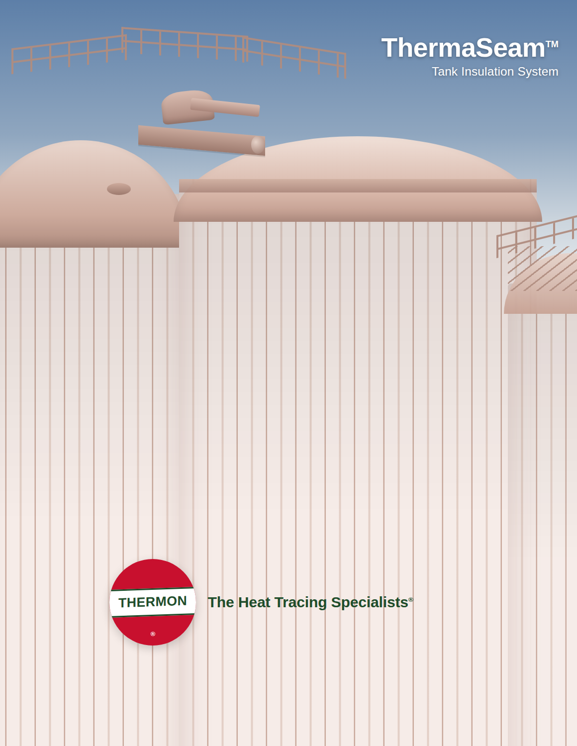ThermaSeamTM
Tank Insulation System
THERMON ®
The Heat Tracing Specialists®